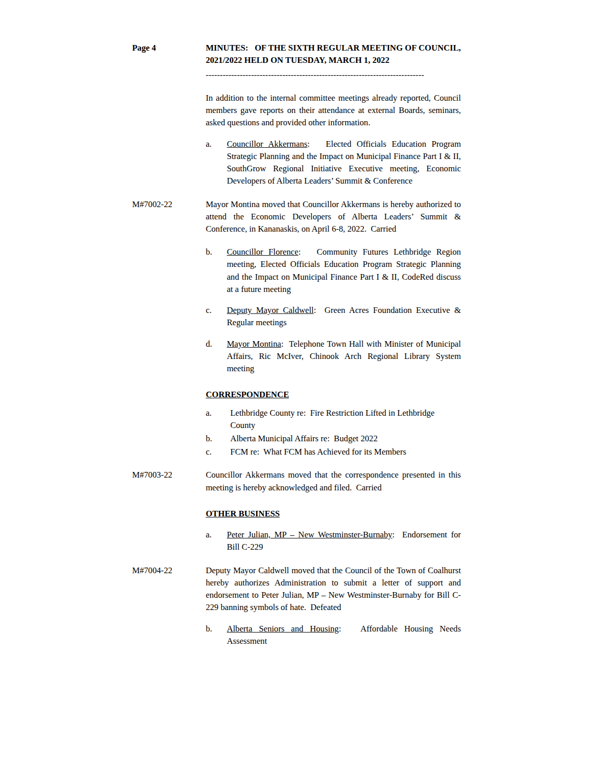Page 4
MINUTES: OF THE SIXTH REGULAR MEETING OF COUNCIL,
2021/2022 HELD ON TUESDAY, MARCH 1, 2022
-----------------------------------------------------------------------------
In addition to the internal committee meetings already reported, Council members gave reports on their attendance at external Boards, seminars, asked questions and provided other information.
a. Councillor Akkermans: Elected Officials Education Program Strategic Planning and the Impact on Municipal Finance Part I & II, SouthGrow Regional Initiative Executive meeting, Economic Developers of Alberta Leaders’ Summit & Conference
M#7002-22
Mayor Montina moved that Councillor Akkermans is hereby authorized to attend the Economic Developers of Alberta Leaders’ Summit & Conference, in Kananaskis, on April 6-8, 2022. Carried
b. Councillor Florence: Community Futures Lethbridge Region meeting, Elected Officials Education Program Strategic Planning and the Impact on Municipal Finance Part I & II, CodeRed discuss at a future meeting
c. Deputy Mayor Caldwell: Green Acres Foundation Executive & Regular meetings
d. Mayor Montina: Telephone Town Hall with Minister of Municipal Affairs, Ric McIver, Chinook Arch Regional Library System meeting
CORRESPONDENCE
a. Lethbridge County re: Fire Restriction Lifted in Lethbridge County
b. Alberta Municipal Affairs re: Budget 2022
c. FCM re: What FCM has Achieved for its Members
M#7003-22
Councillor Akkermans moved that the correspondence presented in this meeting is hereby acknowledged and filed. Carried
OTHER BUSINESS
a. Peter Julian, MP – New Westminster-Burnaby: Endorsement for Bill C-229
M#7004-22
Deputy Mayor Caldwell moved that the Council of the Town of Coalhurst hereby authorizes Administration to submit a letter of support and endorsement to Peter Julian, MP – New Westminster-Burnaby for Bill C-229 banning symbols of hate. Defeated
b. Alberta Seniors and Housing: Affordable Housing Needs Assessment